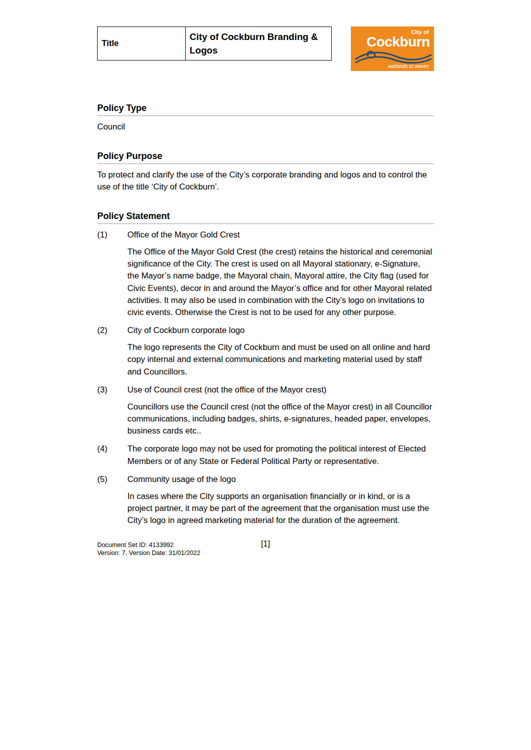| Title | City of Cockburn Branding & Logos |
City of
Cockburn
wetlands to waves
Policy Type
Council
Policy Purpose
To protect and clarify the use of the City’s corporate branding and logos and to control the use of the title ‘City of Cockburn’.
Policy Statement
(1)
Office of the Mayor Gold Crest
The Office of the Mayor Gold Crest (the crest) retains the historical and ceremonial significance of the City. The crest is used on all Mayoral stationary, e-Signature, the Mayor’s name badge, the Mayoral chain, Mayoral attire, the City flag (used for Civic Events), decor in and around the Mayor’s office and for other Mayoral related activities. It may also be used in combination with the City’s logo on invitations to civic events. Otherwise the Crest is not to be used for any other purpose.
(2)
City of Cockburn corporate logo
The logo represents the City of Cockburn and must be used on all online and hard copy internal and external communications and marketing material used by staff and Councillors.
(3)
Use of Council crest (not the office of the Mayor crest)
Councillors use the Council crest (not the office of the Mayor crest) in all Councillor communications, including badges, shirts, e-signatures, headed paper, envelopes, business cards etc..
(4)
The corporate logo may not be used for promoting the political interest of Elected Members or of any State or Federal Political Party or representative.
(5)
Community usage of the logo
In cases where the City supports an organisation financially or in kind, or is a project partner, it may be part of the agreement that the organisation must use the City’s logo in agreed marketing material for the duration of the agreement.
[1]
Document Set ID: 4133992
Version: 7, Version Date: 31/01/2022